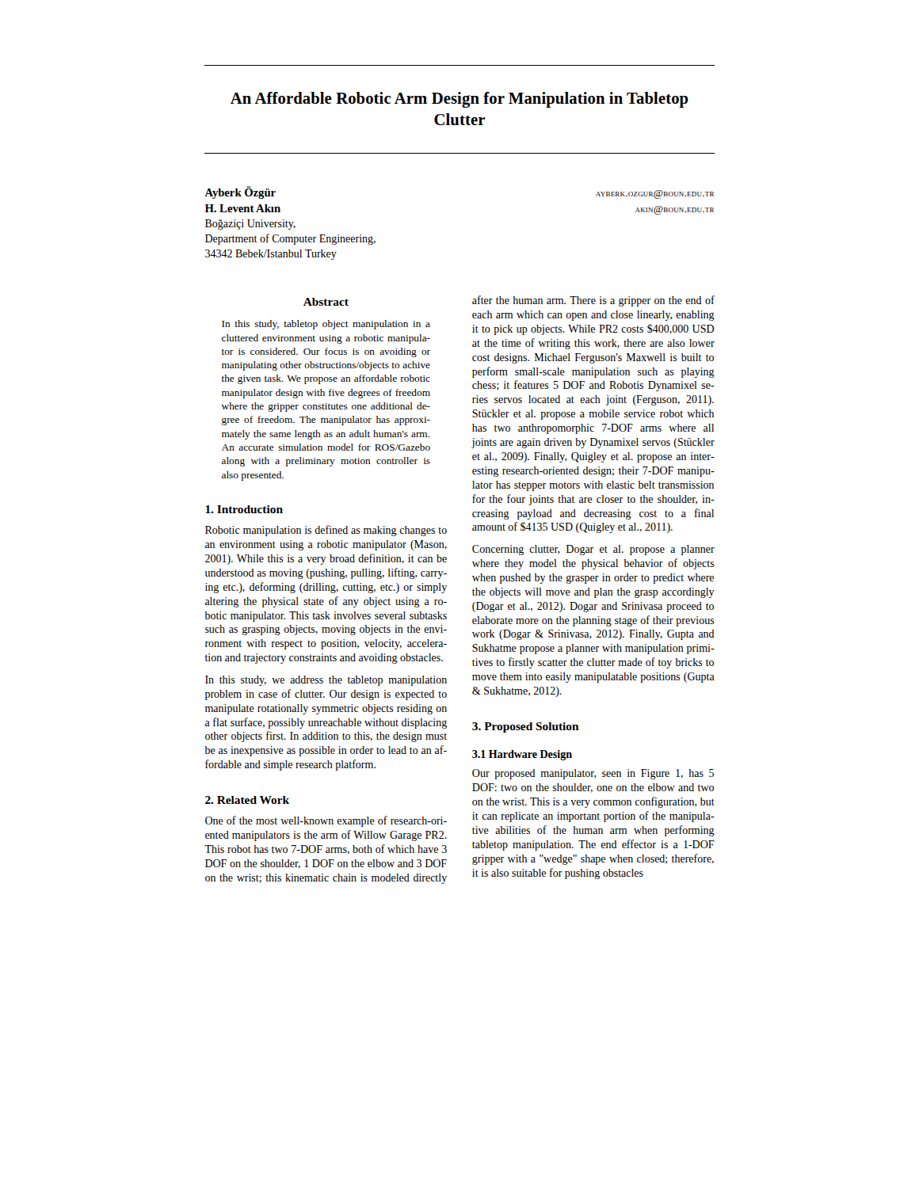An Affordable Robotic Arm Design for Manipulation in Tabletop Clutter
| Ayberk Özgür H. Levent Akın Boğaziçi University, Department of Computer Engineering, 34342 Bebek/Istanbul Turkey | ayberk.ozgur@boun.edu.tr akin@boun.edu.tr |
Abstract
In this study, tabletop object manipulation in a cluttered environment using a robotic manipulator is considered. Our focus is on avoiding or manipulating other obstructions/objects to achive the given task. We propose an affordable robotic manipulator design with five degrees of freedom where the gripper constitutes one additional degree of freedom. The manipulator has approximately the same length as an adult human's arm. An accurate simulation model for ROS/Gazebo along with a preliminary motion controller is also presented.
1. Introduction
Robotic manipulation is defined as making changes to an environment using a robotic manipulator (Mason, 2001). While this is a very broad definition, it can be understood as moving (pushing, pulling, lifting, carrying etc.), deforming (drilling, cutting, etc.) or simply altering the physical state of any object using a robotic manipulator. This task involves several subtasks such as grasping objects, moving objects in the environment with respect to position, velocity, acceleration and trajectory constraints and avoiding obstacles.
In this study, we address the tabletop manipulation problem in case of clutter. Our design is expected to manipulate rotationally symmetric objects residing on a flat surface, possibly unreachable without displacing other objects first. In addition to this, the design must be as inexpensive as possible in order to lead to an affordable and simple research platform.
2. Related Work
One of the most well-known example of research-oriented manipulators is the arm of Willow Garage PR2. This robot has two 7-DOF arms, both of which have 3 DOF on the shoulder, 1 DOF on the elbow and 3 DOF on the wrist; this kinematic chain is modeled directly after the human arm. There is a gripper on the end of each arm which can open and close linearly, enabling it to pick up objects. While PR2 costs $400,000 USD at the time of writing this work, there are also lower cost designs. Michael Ferguson's Maxwell is built to perform small-scale manipulation such as playing chess; it features 5 DOF and Robotis Dynamixel series servos located at each joint (Ferguson, 2011). Stückler et al. propose a mobile service robot which has two anthropomorphic 7-DOF arms where all joints are again driven by Dynamixel servos (Stückler et al., 2009). Finally, Quigley et al. propose an interesting research-oriented design; their 7-DOF manipulator has stepper motors with elastic belt transmission for the four joints that are closer to the shoulder, increasing payload and decreasing cost to a final amount of $4135 USD (Quigley et al., 2011).
Concerning clutter, Dogar et al. propose a planner where they model the physical behavior of objects when pushed by the grasper in order to predict where the objects will move and plan the grasp accordingly (Dogar et al., 2012). Dogar and Srinivasa proceed to elaborate more on the planning stage of their previous work (Dogar & Srinivasa, 2012). Finally, Gupta and Sukhatme propose a planner with manipulation primitives to firstly scatter the clutter made of toy bricks to move them into easily manipulatable positions (Gupta & Sukhatme, 2012).
3. Proposed Solution
3.1 Hardware Design
Our proposed manipulator, seen in Figure 1, has 5 DOF: two on the shoulder, one on the elbow and two on the wrist. This is a very common configuration, but it can replicate an important portion of the manipulative abilities of the human arm when performing tabletop manipulation. The end effector is a 1-DOF gripper with a "wedge" shape when closed; therefore, it is also suitable for pushing obstacles